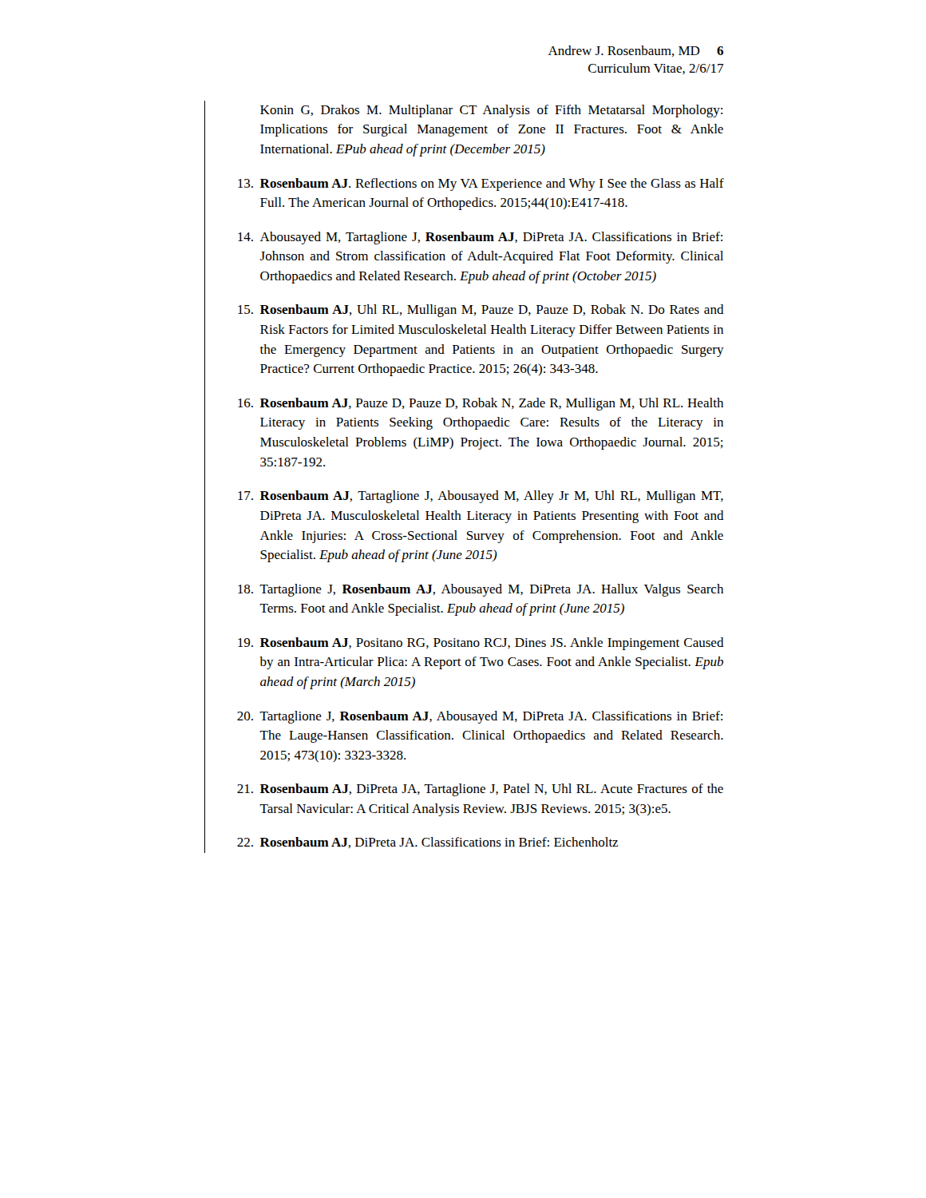Andrew J. Rosenbaum, MD6 Curriculum Vitae, 2/6/17
Konin G, Drakos M. Multiplanar CT Analysis of Fifth Metatarsal Morphology: Implications for Surgical Management of Zone II Fractures. Foot & Ankle International. EPub ahead of print (December 2015)
13. Rosenbaum AJ. Reflections on My VA Experience and Why I See the Glass as Half Full. The American Journal of Orthopedics. 2015;44(10):E417-418.
14. Abousayed M, Tartaglione J, Rosenbaum AJ, DiPreta JA. Classifications in Brief: Johnson and Strom classification of Adult-Acquired Flat Foot Deformity. Clinical Orthopaedics and Related Research. Epub ahead of print (October 2015)
15. Rosenbaum AJ, Uhl RL, Mulligan M, Pauze D, Pauze D, Robak N. Do Rates and Risk Factors for Limited Musculoskeletal Health Literacy Differ Between Patients in the Emergency Department and Patients in an Outpatient Orthopaedic Surgery Practice? Current Orthopaedic Practice. 2015; 26(4): 343-348.
16. Rosenbaum AJ, Pauze D, Pauze D, Robak N, Zade R, Mulligan M, Uhl RL. Health Literacy in Patients Seeking Orthopaedic Care: Results of the Literacy in Musculoskeletal Problems (LiMP) Project. The Iowa Orthopaedic Journal. 2015; 35:187-192.
17. Rosenbaum AJ, Tartaglione J, Abousayed M, Alley Jr M, Uhl RL, Mulligan MT, DiPreta JA. Musculoskeletal Health Literacy in Patients Presenting with Foot and Ankle Injuries: A Cross-Sectional Survey of Comprehension. Foot and Ankle Specialist. Epub ahead of print (June 2015)
18. Tartaglione J, Rosenbaum AJ, Abousayed M, DiPreta JA. Hallux Valgus Search Terms. Foot and Ankle Specialist. Epub ahead of print (June 2015)
19. Rosenbaum AJ, Positano RG, Positano RCJ, Dines JS. Ankle Impingement Caused by an Intra-Articular Plica: A Report of Two Cases. Foot and Ankle Specialist. Epub ahead of print (March 2015)
20. Tartaglione J, Rosenbaum AJ, Abousayed M, DiPreta JA. Classifications in Brief: The Lauge-Hansen Classification. Clinical Orthopaedics and Related Research. 2015; 473(10): 3323-3328.
21. Rosenbaum AJ, DiPreta JA, Tartaglione J, Patel N, Uhl RL. Acute Fractures of the Tarsal Navicular: A Critical Analysis Review. JBJS Reviews. 2015; 3(3):e5.
22. Rosenbaum AJ, DiPreta JA. Classifications in Brief: Eichenholtz